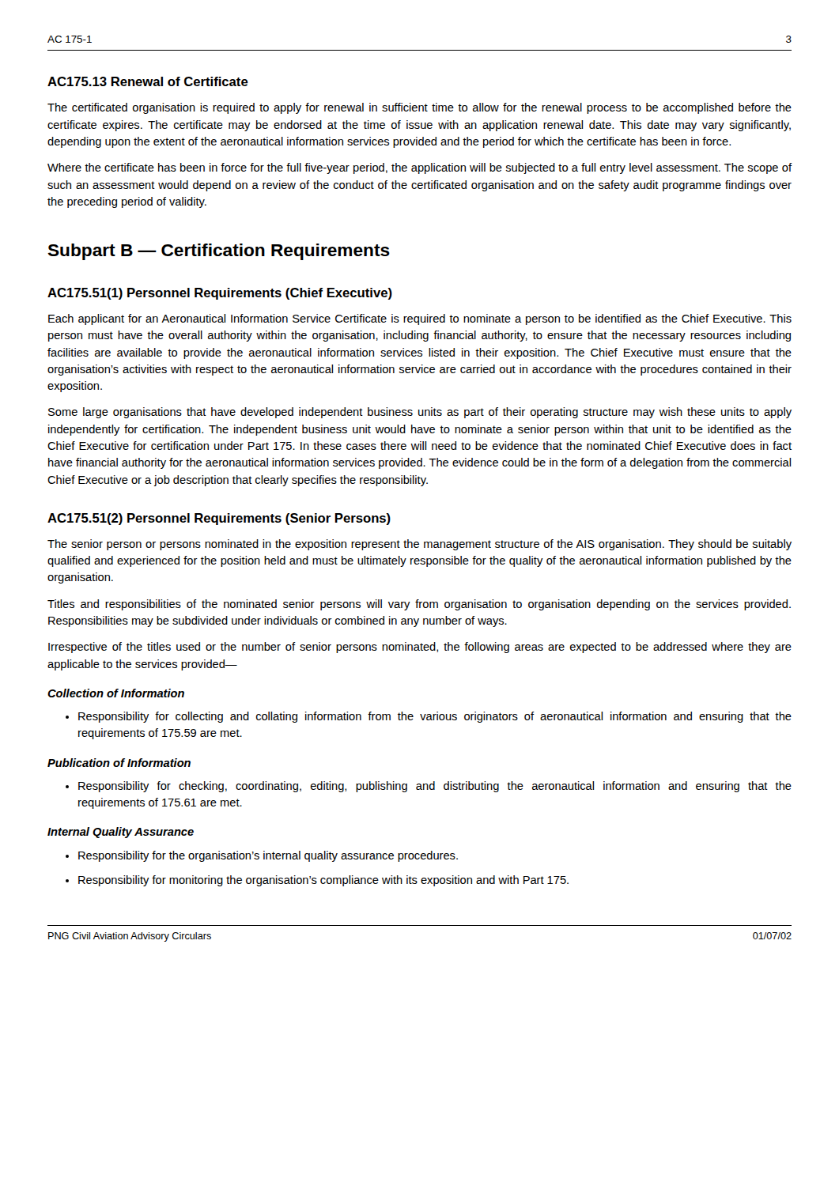AC 175-1 3
AC175.13 Renewal of Certificate
The certificated organisation is required to apply for renewal in sufficient time to allow for the renewal process to be accomplished before the certificate expires. The certificate may be endorsed at the time of issue with an application renewal date. This date may vary significantly, depending upon the extent of the aeronautical information services provided and the period for which the certificate has been in force.
Where the certificate has been in force for the full five-year period, the application will be subjected to a full entry level assessment. The scope of such an assessment would depend on a review of the conduct of the certificated organisation and on the safety audit programme findings over the preceding period of validity.
Subpart B — Certification Requirements
AC175.51(1) Personnel Requirements (Chief Executive)
Each applicant for an Aeronautical Information Service Certificate is required to nominate a person to be identified as the Chief Executive. This person must have the overall authority within the organisation, including financial authority, to ensure that the necessary resources including facilities are available to provide the aeronautical information services listed in their exposition. The Chief Executive must ensure that the organisation’s activities with respect to the aeronautical information service are carried out in accordance with the procedures contained in their exposition.
Some large organisations that have developed independent business units as part of their operating structure may wish these units to apply independently for certification. The independent business unit would have to nominate a senior person within that unit to be identified as the Chief Executive for certification under Part 175. In these cases there will need to be evidence that the nominated Chief Executive does in fact have financial authority for the aeronautical information services provided. The evidence could be in the form of a delegation from the commercial Chief Executive or a job description that clearly specifies the responsibility.
AC175.51(2) Personnel Requirements (Senior Persons)
The senior person or persons nominated in the exposition represent the management structure of the AIS organisation. They should be suitably qualified and experienced for the position held and must be ultimately responsible for the quality of the aeronautical information published by the organisation.
Titles and responsibilities of the nominated senior persons will vary from organisation to organisation depending on the services provided. Responsibilities may be subdivided under individuals or combined in any number of ways.
Irrespective of the titles used or the number of senior persons nominated, the following areas are expected to be addressed where they are applicable to the services provided—
Collection of Information
Responsibility for collecting and collating information from the various originators of aeronautical information and ensuring that the requirements of 175.59 are met.
Publication of Information
Responsibility for checking, coordinating, editing, publishing and distributing the aeronautical information and ensuring that the requirements of 175.61 are met.
Internal Quality Assurance
Responsibility for the organisation’s internal quality assurance procedures.
Responsibility for monitoring the organisation’s compliance with its exposition and with Part 175.
PNG Civil Aviation Advisory Circulars 01/07/02